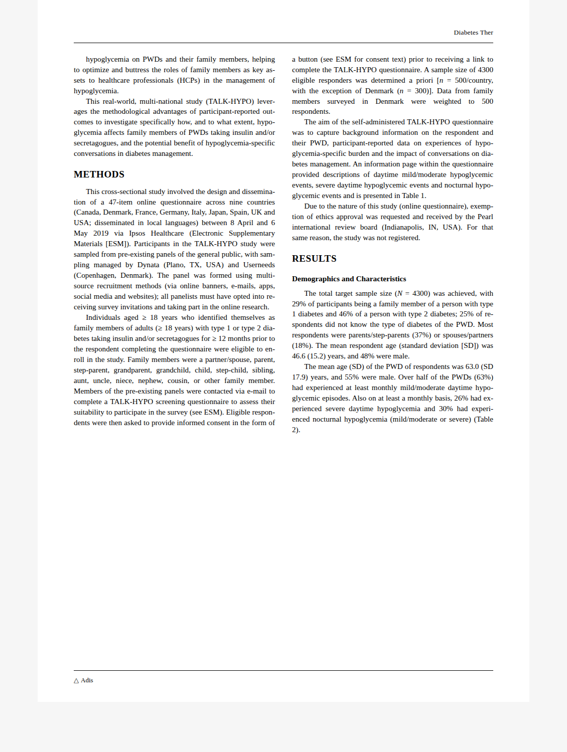Diabetes Ther
hypoglycemia on PWDs and their family members, helping to optimize and buttress the roles of family members as key assets to healthcare professionals (HCPs) in the management of hypoglycemia.
This real-world, multi-national study (TALK-HYPO) leverages the methodological advantages of participant-reported outcomes to investigate specifically how, and to what extent, hypoglycemia affects family members of PWDs taking insulin and/or secretagogues, and the potential benefit of hypoglycemia-specific conversations in diabetes management.
Methods
This cross-sectional study involved the design and dissemination of a 47-item online questionnaire across nine countries (Canada, Denmark, France, Germany, Italy, Japan, Spain, UK and USA; disseminated in local languages) between 8 April and 6 May 2019 via Ipsos Healthcare (Electronic Supplementary Materials [ESM]). Participants in the TALK-HYPO study were sampled from pre-existing panels of the general public, with sampling managed by Dynata (Plano, TX, USA) and Userneeds (Copenhagen, Denmark). The panel was formed using multisource recruitment methods (via online banners, e-mails, apps, social media and websites); all panelists must have opted into receiving survey invitations and taking part in the online research.
Individuals aged ≥ 18 years who identified themselves as family members of adults (≥ 18 years) with type 1 or type 2 diabetes taking insulin and/or secretagogues for ≥ 12 months prior to the respondent completing the questionnaire were eligible to enroll in the study. Family members were a partner/spouse, parent, step-parent, grandparent, grandchild, child, step-child, sibling, aunt, uncle, niece, nephew, cousin, or other family member. Members of the pre-existing panels were contacted via e-mail to complete a TALK-HYPO screening questionnaire to assess their suitability to participate in the survey (see ESM). Eligible respondents were then asked to provide informed consent in the form of a button (see ESM for consent text) prior to receiving a link to complete the TALK-HYPO questionnaire. A sample size of 4300 eligible responders was determined a priori [n = 500/country, with the exception of Denmark (n = 300)]. Data from family members surveyed in Denmark were weighted to 500 respondents.
The aim of the self-administered TALK-HYPO questionnaire was to capture background information on the respondent and their PWD, participant-reported data on experiences of hypoglycemia-specific burden and the impact of conversations on diabetes management. An information page within the questionnaire provided descriptions of daytime mild/moderate hypoglycemic events, severe daytime hypoglycemic events and nocturnal hypoglycemic events and is presented in Table 1.
Due to the nature of this study (online questionnaire), exemption of ethics approval was requested and received by the Pearl international review board (Indianapolis, IN, USA). For that same reason, the study was not registered.
Results
Demographics and Characteristics
The total target sample size (N = 4300) was achieved, with 29% of participants being a family member of a person with type 1 diabetes and 46% of a person with type 2 diabetes; 25% of respondents did not know the type of diabetes of the PWD. Most respondents were parents/step-parents (37%) or spouses/partners (18%). The mean respondent age (standard deviation [SD]) was 46.6 (15.2) years, and 48% were male.
The mean age (SD) of the PWD of respondents was 63.0 (SD 17.9) years, and 55% were male. Over half of the PWDs (63%) had experienced at least monthly mild/moderate daytime hypoglycemic episodes. Also on at least a monthly basis, 26% had experienced severe daytime hypoglycemia and 30% had experienced nocturnal hypoglycemia (mild/moderate or severe) (Table 2).
△Adis